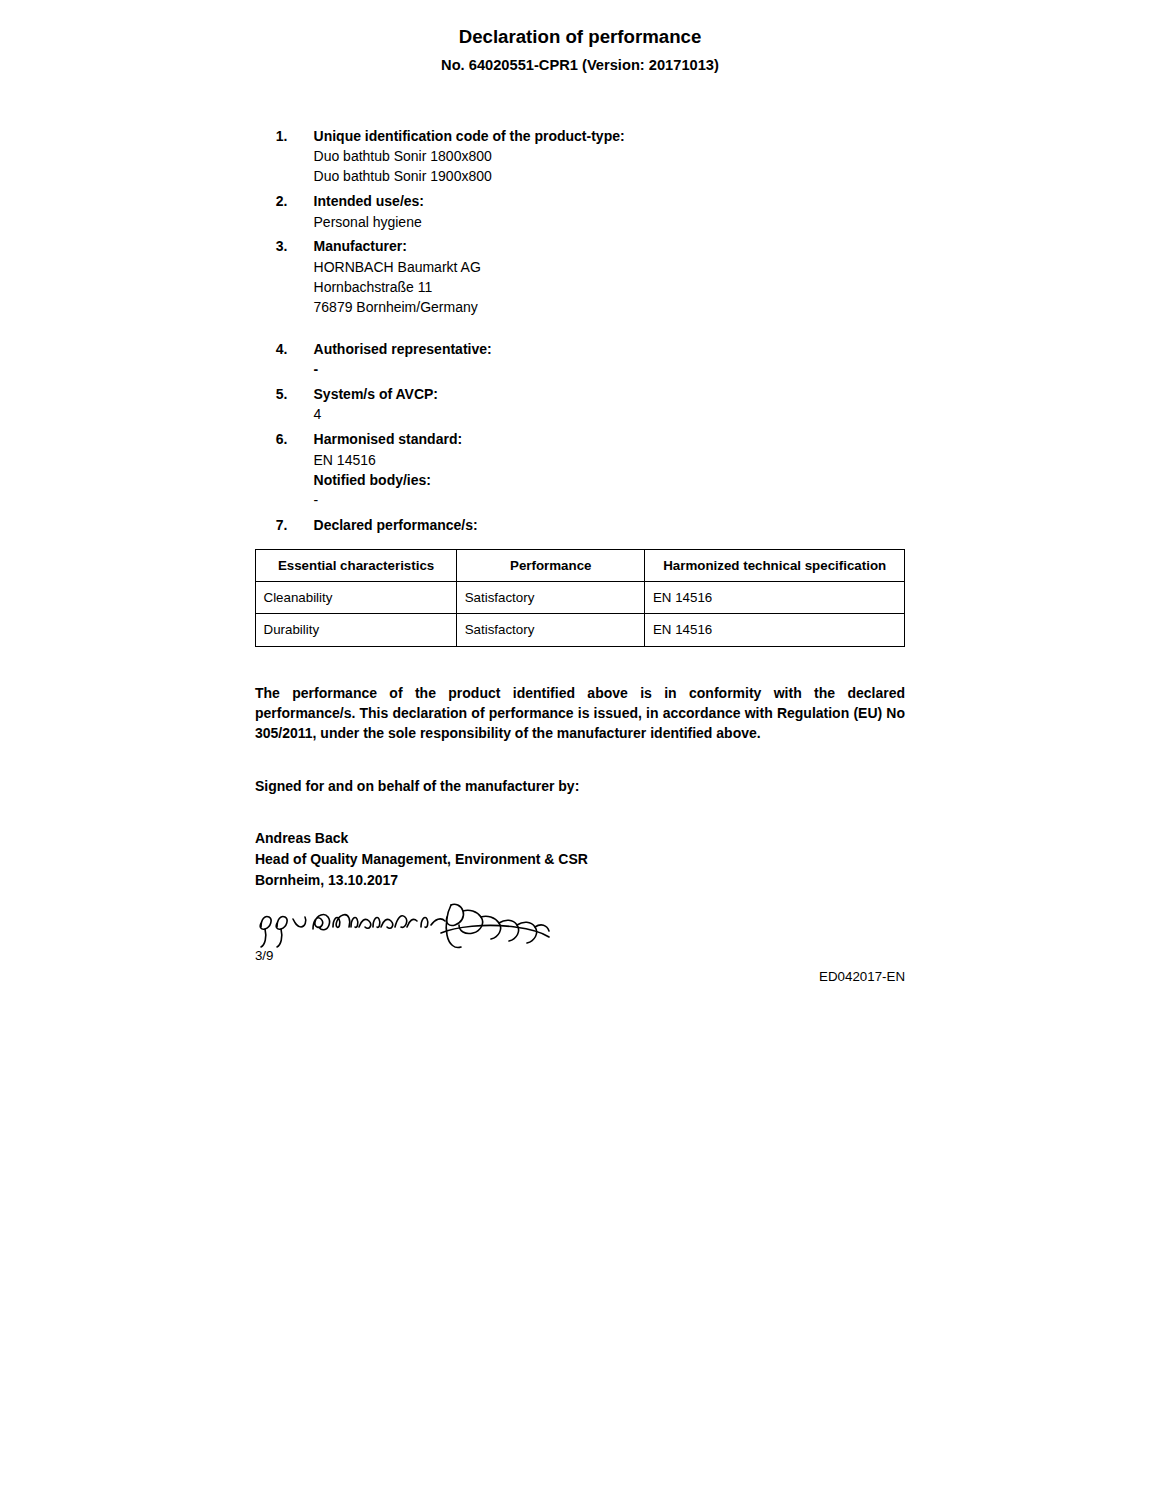Declaration of performance
No. 64020551-CPR1 (Version: 20171013)
Unique identification code of the product-type: Duo bathtub Sonir 1800x800 Duo bathtub Sonir 1900x800
Intended use/es: Personal hygiene
Manufacturer: HORNBACH Baumarkt AG Hornbachstraße 11 76879 Bornheim/Germany
Authorised representative: -
System/s of AVCP: 4
Harmonised standard: EN 14516 Notified body/ies: -
Declared performance/s:
| Essential characteristics | Performance | Harmonized technical specification |
| --- | --- | --- |
| Cleanability | Satisfactory | EN 14516 |
| Durability | Satisfactory | EN 14516 |
The performance of the product identified above is in conformity with the declared performance/s. This declaration of performance is issued, in accordance with Regulation (EU) No 305/2011, under the sole responsibility of the manufacturer identified above.
Signed for and on behalf of the manufacturer by:
Andreas Back
Head of Quality Management, Environment & CSR
Bornheim, 13.10.2017
3/9 ED042017-EN